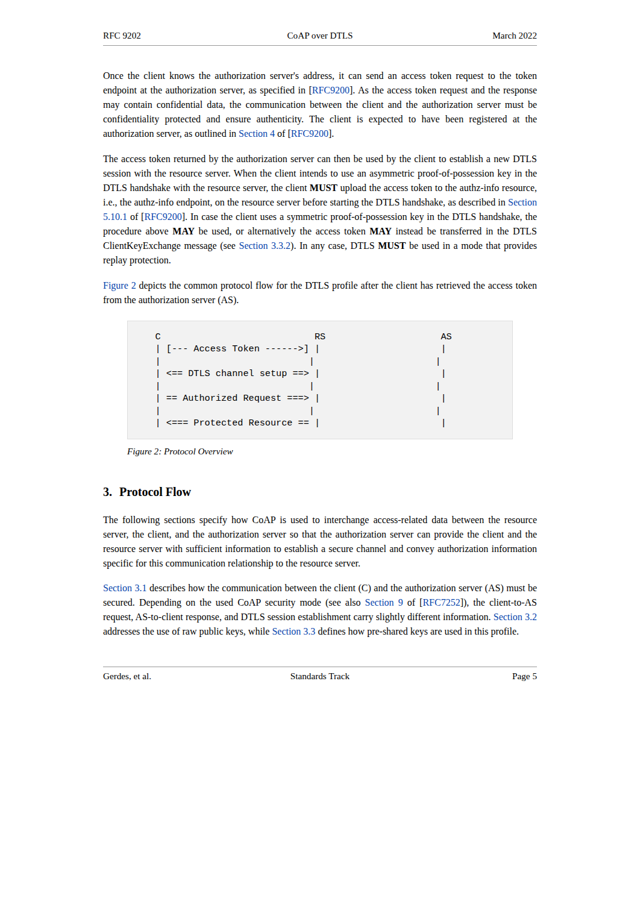RFC 9202
CoAP over DTLS
March 2022
Once the client knows the authorization server's address, it can send an access token request to the token endpoint at the authorization server, as specified in [RFC9200]. As the access token request and the response may contain confidential data, the communication between the client and the authorization server must be confidentiality protected and ensure authenticity. The client is expected to have been registered at the authorization server, as outlined in Section 4 of [RFC9200].
The access token returned by the authorization server can then be used by the client to establish a new DTLS session with the resource server. When the client intends to use an asymmetric proof-of-possession key in the DTLS handshake with the resource server, the client MUST upload the access token to the authz-info resource, i.e., the authz-info endpoint, on the resource server before starting the DTLS handshake, as described in Section 5.10.1 of [RFC9200]. In case the client uses a symmetric proof-of-possession key in the DTLS handshake, the procedure above MAY be used, or alternatively the access token MAY instead be transferred in the DTLS ClientKeyExchange message (see Section 3.3.2). In any case, DTLS MUST be used in a mode that provides replay protection.
Figure 2 depicts the common protocol flow for the DTLS profile after the client has retrieved the access token from the authorization server (AS).
   C                            RS                     AS
   | [--- Access Token ------>] |                      |
   |                           |                      |
   | <== DTLS channel setup ==> |                      |
   |                           |                      |
   | == Authorized Request ===> |                      |
   |                           |                      |
   | <=== Protected Resource == |                      |
Figure 2: Protocol Overview
3. Protocol Flow
The following sections specify how CoAP is used to interchange access-related data between the resource server, the client, and the authorization server so that the authorization server can provide the client and the resource server with sufficient information to establish a secure channel and convey authorization information specific for this communication relationship to the resource server.
Section 3.1 describes how the communication between the client (C) and the authorization server (AS) must be secured. Depending on the used CoAP security mode (see also Section 9 of [RFC7252]), the client-to-AS request, AS-to-client response, and DTLS session establishment carry slightly different information. Section 3.2 addresses the use of raw public keys, while Section 3.3 defines how pre-shared keys are used in this profile.
Gerdes, et al.
Standards Track
Page 5